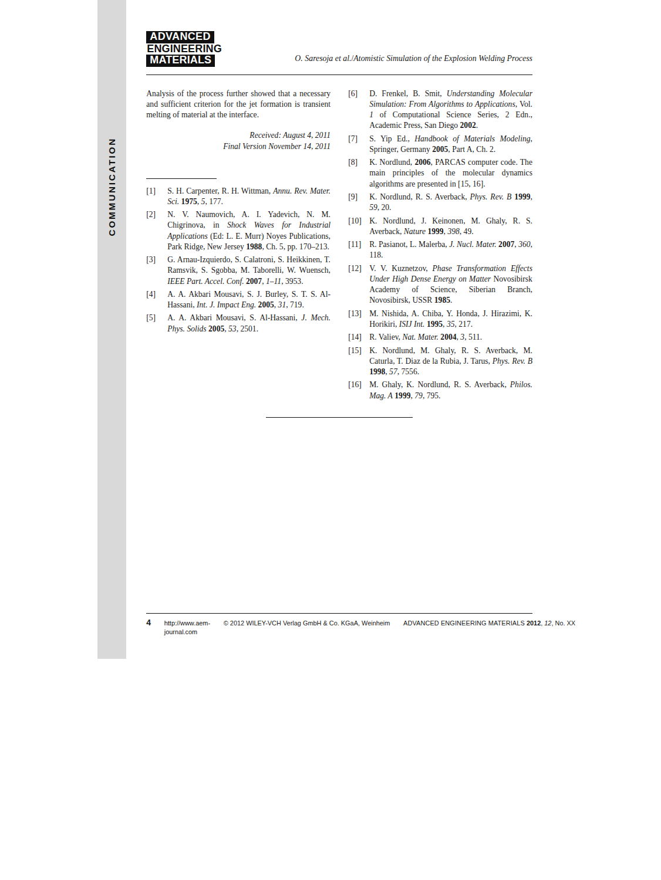COMMUNICATION
ADVANCED ENGINEERING MATERIALS
O. Saresoja et al./Atomistic Simulation of the Explosion Welding Process
Analysis of the process further showed that a necessary and sufficient criterion for the jet formation is transient melting of material at the interface.
Received: August 4, 2011
Final Version November 14, 2011
[1] S. H. Carpenter, R. H. Wittman, Annu. Rev. Mater. Sci. 1975, 5, 177.
[2] N. V. Naumovich, A. I. Yadevich, N. M. Chigrinova, in Shock Waves for Industrial Applications (Ed: L. E. Murr) Noyes Publications, Park Ridge, New Jersey 1988, Ch. 5, pp. 170–213.
[3] G. Arnau-Izquierdo, S. Calatroni, S. Heikkinen, T. Ramsvik, S. Sgobba, M. Taborelli, W. Wuensch, IEEE Part. Accel. Conf. 2007, 1–11, 3953.
[4] A. A. Akbari Mousavi, S. J. Burley, S. T. S. Al-Hassani, Int. J. Impact Eng. 2005, 31, 719.
[5] A. A. Akbari Mousavi, S. Al-Hassani, J. Mech. Phys. Solids 2005, 53, 2501.
[6] D. Frenkel, B. Smit, Understanding Molecular Simulation: From Algorithms to Applications, Vol. 1 of Computational Science Series, 2 Edn., Academic Press, San Diego 2002.
[7] S. Yip Ed., Handbook of Materials Modeling, Springer, Germany 2005, Part A, Ch. 2.
[8] K. Nordlund, 2006, PARCAS computer code. The main principles of the molecular dynamics algorithms are presented in [15, 16].
[9] K. Nordlund, R. S. Averback, Phys. Rev. B 1999, 59, 20.
[10] K. Nordlund, J. Keinonen, M. Ghaly, R. S. Averback, Nature 1999, 398, 49.
[11] R. Pasianot, L. Malerba, J. Nucl. Mater. 2007, 360, 118.
[12] V. V. Kuznetzov, Phase Transformation Effects Under High Dense Energy on Matter Novosibirsk Academy of Science, Siberian Branch, Novosibirsk, USSR 1985.
[13] M. Nishida, A. Chiba, Y. Honda, J. Hirazimi, K. Horikiri, ISIJ Int. 1995, 35, 217.
[14] R. Valiev, Nat. Mater. 2004, 3, 511.
[15] K. Nordlund, M. Ghaly, R. S. Averback, M. Caturla, T. Diaz de la Rubia, J. Tarus, Phys. Rev. B 1998, 57, 7556.
[16] M. Ghaly, K. Nordlund, R. S. Averback, Philos. Mag. A 1999, 79, 795.
4 http://www.aem-journal.com © 2012 WILEY-VCH Verlag GmbH & Co. KGaA, Weinheim ADVANCED ENGINEERING MATERIALS 2012, 12, No. XX